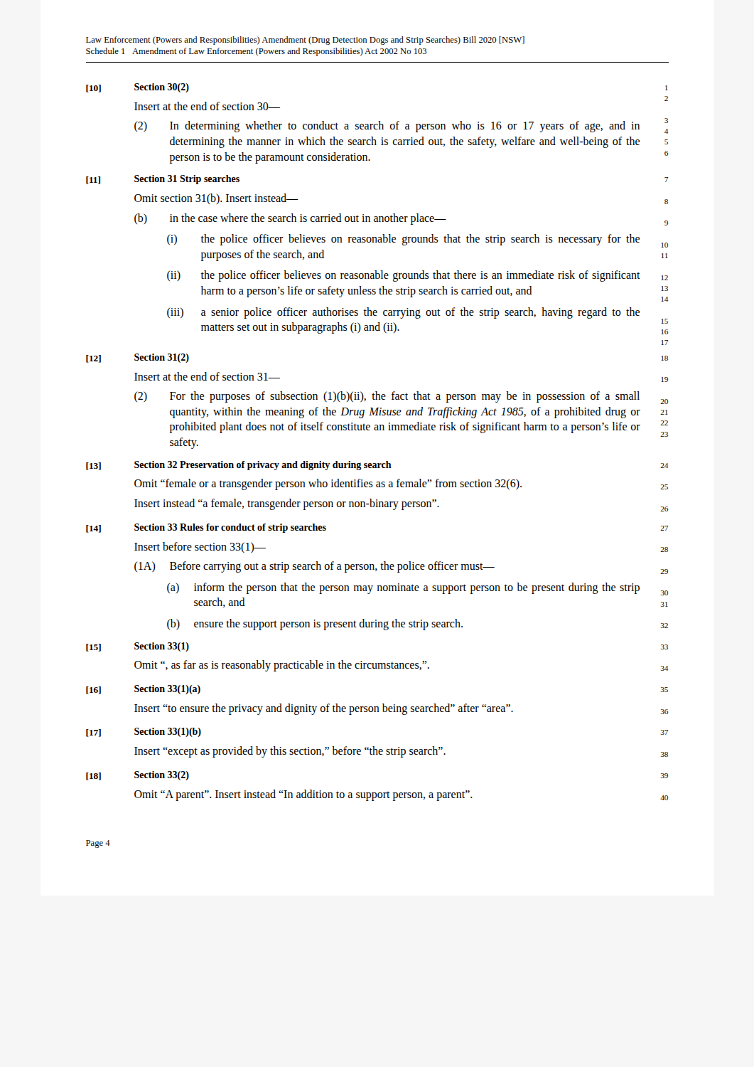Law Enforcement (Powers and Responsibilities) Amendment (Drug Detection Dogs and Strip Searches) Bill 2020 [NSW]
Schedule 1 Amendment of Law Enforcement (Powers and Responsibilities) Act 2002 No 103
[10]
Section 30(2)
Insert at the end of section 30—
(2)
In determining whether to conduct a search of a person who is 16 or 17 years of age, and in determining the manner in which the search is carried out, the safety, welfare and well-being of the person is to be the paramount consideration.
1 2 3 4 5 6
[11]
Section 31 Strip searches
Omit section 31(b). Insert instead—
(b)
in the case where the search is carried out in another place—
(i)
the police officer believes on reasonable grounds that the strip search is necessary for the purposes of the search, and
(ii)
the police officer believes on reasonable grounds that there is an immediate risk of significant harm to a person’s life or safety unless the strip search is carried out, and
(iii)
a senior police officer authorises the carrying out of the strip search, having regard to the matters set out in subparagraphs (i) and (ii).
7 8 9 10 11 12 13 14 15 16 17
[12]
Section 31(2)
Insert at the end of section 31—
(2)
For the purposes of subsection (1)(b)(ii), the fact that a person may be in possession of a small quantity, within the meaning of the Drug Misuse and Trafficking Act 1985, of a prohibited drug or prohibited plant does not of itself constitute an immediate risk of significant harm to a person’s life or safety.
18 19 20 21 22 23
[13]
Section 32 Preservation of privacy and dignity during search
Omit “female or a transgender person who identifies as a female” from section 32(6).
Insert instead “a female, transgender person or non-binary person”.
24 25 26
[14]
Section 33 Rules for conduct of strip searches
Insert before section 33(1)—
(1A)
Before carrying out a strip search of a person, the police officer must—
(a)
inform the person that the person may nominate a support person to be present during the strip search, and
(b)
ensure the support person is present during the strip search.
27 28 29 30 31 32
[15]
Section 33(1)
Omit “, as far as is reasonably practicable in the circumstances,”.
33 34
[16]
Section 33(1)(a)
Insert “to ensure the privacy and dignity of the person being searched” after “area”.
35 36
[17]
Section 33(1)(b)
Insert “except as provided by this section,” before “the strip search”.
37 38
[18]
Section 33(2)
Omit “A parent”. Insert instead “In addition to a support person, a parent”.
39 40
Page 4